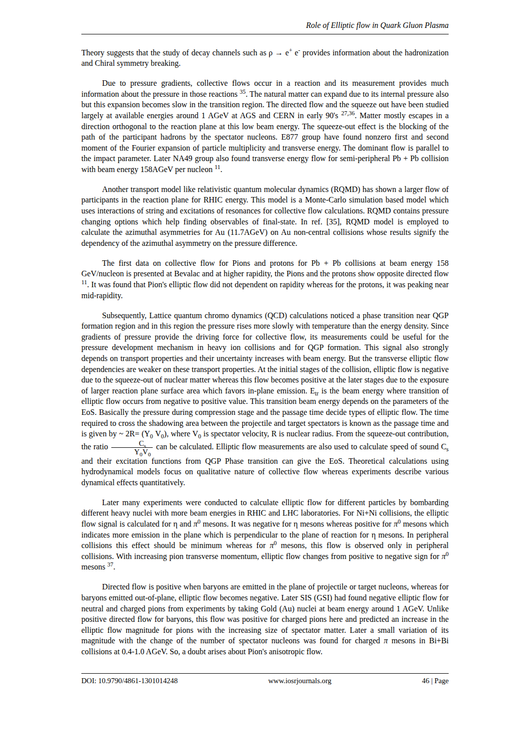Role of Elliptic flow in Quark Gluon Plasma
Theory suggests that the study of decay channels such as ρ → e+ e- provides information about the hadronization and Chiral symmetry breaking.
Due to pressure gradients, collective flows occur in a reaction and its measurement provides much information about the pressure in those reactions 35. The natural matter can expand due to its internal pressure also but this expansion becomes slow in the transition region. The directed flow and the squeeze out have been studied largely at available energies around 1 AGeV at AGS and CERN in early 90's 27,36. Matter mostly escapes in a direction orthogonal to the reaction plane at this low beam energy. The squeeze-out effect is the blocking of the path of the participant hadrons by the spectator nucleons. E877 group have found nonzero first and second moment of the Fourier expansion of particle multiplicity and transverse energy. The dominant flow is parallel to the impact parameter. Later NA49 group also found transverse energy flow for semi-peripheral Pb + Pb collision with beam energy 158AGeV per nucleon 11.
Another transport model like relativistic quantum molecular dynamics (RQMD) has shown a larger flow of participants in the reaction plane for RHIC energy. This model is a Monte-Carlo simulation based model which uses interactions of string and excitations of resonances for collective flow calculations. RQMD contains pressure changing options which help finding observables of final-state. In ref. [35], RQMD model is employed to calculate the azimuthal asymmetries for Au (11.7AGeV) on Au non-central collisions whose results signify the dependency of the azimuthal asymmetry on the pressure difference.
The first data on collective flow for Pions and protons for Pb + Pb collisions at beam energy 158 GeV/nucleon is presented at Bevalac and at higher rapidity, the Pions and the protons show opposite directed flow 11. It was found that Pion's elliptic flow did not dependent on rapidity whereas for the protons, it was peaking near mid-rapidity.
Subsequently, Lattice quantum chromo dynamics (QCD) calculations noticed a phase transition near QGP formation region and in this region the pressure rises more slowly with temperature than the energy density. Since gradients of pressure provide the driving force for collective flow, its measurements could be useful for the pressure development mechanism in heavy ion collisions and for QGP formation. This signal also strongly depends on transport properties and their uncertainty increases with beam energy. But the transverse elliptic flow dependencies are weaker on these transport properties. At the initial stages of the collision, elliptic flow is negative due to the squeeze-out of nuclear matter whereas this flow becomes positive at the later stages due to the exposure of larger reaction plane surface area which favors in-plane emission. Etr is the beam energy where transition of elliptic flow occurs from negative to positive value. This transition beam energy depends on the parameters of the EoS. Basically the pressure during compression stage and the passage time decide types of elliptic flow. The time required to cross the shadowing area between the projectile and target spectators is known as the passage time and is given by ~ 2R= (Υ0 V0), where V0 is spectator velocity, R is nuclear radius. From the squeeze-out contribution, the ratio Cs Υ0V0 can be calculated. Elliptic flow measurements are also used to calculate speed of sound Cs and their excitation functions from QGP Phase transition can give the EoS. Theoretical calculations using hydrodynamical models focus on qualitative nature of collective flow whereas experiments describe various dynamical effects quantitatively.
Later many experiments were conducted to calculate elliptic flow for different particles by bombarding different heavy nuclei with more beam energies in RHIC and LHC laboratories. For Ni+Ni collisions, the elliptic flow signal is calculated for η and π0 mesons. It was negative for η mesons whereas positive for π0 mesons which indicates more emission in the plane which is perpendicular to the plane of reaction for η mesons. In peripheral collisions this effect should be minimum whereas for π0 mesons, this flow is observed only in peripheral collisions. With increasing pion transverse momentum, elliptic flow changes from positive to negative sign for π0 mesons 37.
Directed flow is positive when baryons are emitted in the plane of projectile or target nucleons, whereas for baryons emitted out-of-plane, elliptic flow becomes negative. Later SIS (GSI) had found negative elliptic flow for neutral and charged pions from experiments by taking Gold (Au) nuclei at beam energy around 1 AGeV. Unlike positive directed flow for baryons, this flow was positive for charged pions here and predicted an increase in the elliptic flow magnitude for pions with the increasing size of spectator matter. Later a small variation of its magnitude with the change of the number of spectator nucleons was found for charged π mesons in Bi+Bi collisions at 0.4-1.0 AGeV. So, a doubt arises about Pion's anisotropic flow.
DOI: 10.9790/4861-1301014248 www.iosrjournals.org 46 | Page